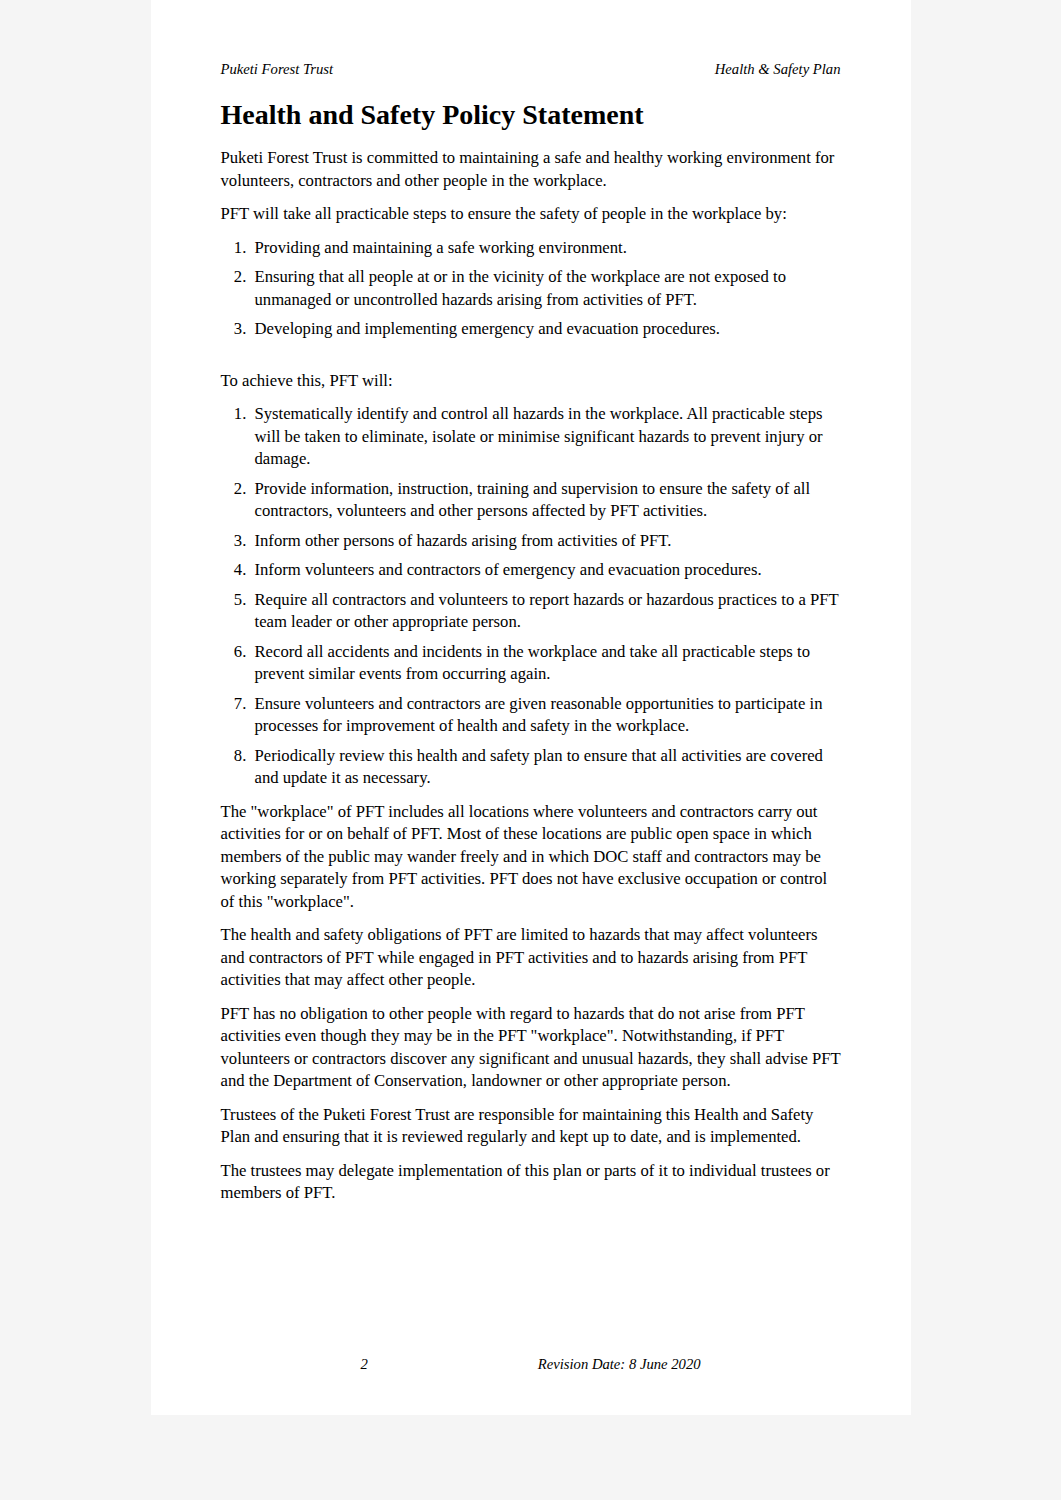Puketi Forest Trust Health & Safety Plan
Health and Safety Policy Statement
Puketi Forest Trust is committed to maintaining a safe and healthy working environment for volunteers, contractors and other people in the workplace.
PFT will take all practicable steps to ensure the safety of people in the workplace by:
Providing and maintaining a safe working environment.
Ensuring that all people at or in the vicinity of the workplace are not exposed to unmanaged or uncontrolled hazards arising from activities of PFT.
Developing and implementing emergency and evacuation procedures.
To achieve this, PFT will:
Systematically identify and control all hazards in the workplace. All practicable steps will be taken to eliminate, isolate or minimise significant hazards to prevent injury or damage.
Provide information, instruction, training and supervision to ensure the safety of all contractors, volunteers and other persons affected by PFT activities.
Inform other persons of hazards arising from activities of PFT.
Inform volunteers and contractors of emergency and evacuation procedures.
Require all contractors and volunteers to report hazards or hazardous practices to a PFT team leader or other appropriate person.
Record all accidents and incidents in the workplace and take all practicable steps to prevent similar events from occurring again.
Ensure volunteers and contractors are given reasonable opportunities to participate in processes for improvement of health and safety in the workplace.
Periodically review this health and safety plan to ensure that all activities are covered and update it as necessary.
The "workplace" of PFT includes all locations where volunteers and contractors carry out activities for or on behalf of PFT. Most of these locations are public open space in which members of the public may wander freely and in which DOC staff and contractors may be working separately from PFT activities. PFT does not have exclusive occupation or control of this "workplace".
The health and safety obligations of PFT are limited to hazards that may affect volunteers and contractors of PFT while engaged in PFT activities and to hazards arising from PFT activities that may affect other people.
PFT has no obligation to other people with regard to hazards that do not arise from PFT activities even though they may be in the PFT "workplace". Notwithstanding, if PFT volunteers or contractors discover any significant and unusual hazards, they shall advise PFT and the Department of Conservation, landowner or other appropriate person.
Trustees of the Puketi Forest Trust are responsible for maintaining this Health and Safety Plan and ensuring that it is reviewed regularly and kept up to date, and is implemented.
The trustees may delegate implementation of this plan or parts of it to individual trustees or members of PFT.
2 Revision Date: 8 June 2020